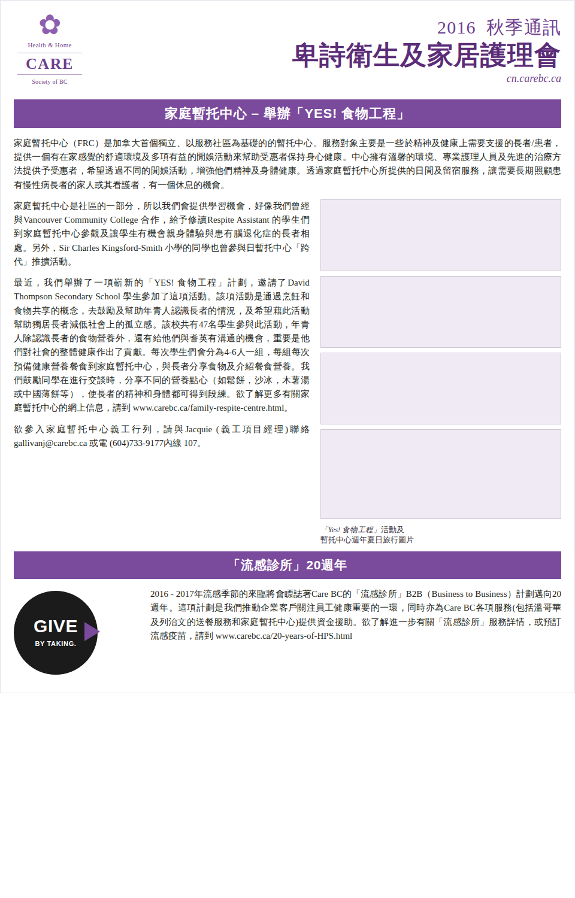✿
Health & Home
CARE
Society of BC
2016 秋季通訊
卑詩衛生及家居護理會
cn.carebc.ca
家庭暫托中心 – 舉辦「YES! 食物工程」
家庭暫托中心（FRC）是加拿大首個獨立、以服務社區為基礎的的暫托中心。服務對象主要是一些於精神及健康上需要支援的長者/患者，提供一個有在家感覺的舒適環境及多項有益的閒娛活動來幫助受惠者保持身心健康。中心擁有溫馨的環境、專業護理人員及先進的治療方法提供予受惠者，希望透過不同的閒娛活動，增強他們精神及身體健康。透過家庭暫托中心所提供的日間及留宿服務，讓需要長期照顧患有慢性病長者的家人或其看護者，有一個休息的機會。
家庭暫托中心是社區的一部分，所以我們會提供學習機會，好像我們曾經與Vancouver Community College 合作，給予修讀Respite Assistant 的學生們到家庭暫托中心參觀及讓學生有機會親身體驗與患有腦退化症的長者相處。另外，Sir Charles Kingsford-Smith 小學的同學也曾參與日暫托中心「跨代」推擴活動。
最近，我們舉辦了一項嶄新的「YES! 食物工程」計劃，邀請了David Thompson Secondary School 學生參加了這項活動。該項活動是通過烹飪和食物共享的概念，去鼓勵及幫助年青人認識長者的情況，及希望藉此活動幫助獨居長者減低社會上的孤立感。該校共有47名學生參與此活動，年青人除認識長者的食物營養外，還有給他們與耆英有溝通的機會，重要是他們對社會的整體健康作出了貢獻。每次學生們會分為4-6人一組，每組每次預備健康營養餐食到家庭暫托中心，與長者分享食物及介紹餐食營養。我們鼓勵同學在進行交談時，分享不同的營養點心（如鬆餅，沙冰，木薯湯或中國薄餅等），使長者的精神和身體都可得到段練。欲了解更多有關家庭暫托中心的網上信息，請到 www.carebc.ca/family-respite-centre.html。
欲參入家庭暫托中心義工行列，請與Jacquie (義工項目經理)聯絡 gallivanj@carebc.ca 或電 (604)733-9177內線 107。
「Yes! 食物工程」活動及
暫托中心週年夏日旅行圖片
「流感診所」20週年
GIVE
BY TAKING.
2016 - 2017年流感季節的來臨將會瞟誌著Care BC的「流感診所」B2B（Business to Business）計劃邁向20週年。這項計劃是我們推動企業客戶關注員工健康重要的一環，同時亦為Care BC各項服務(包括溫哥華及列治文的送餐服務和家庭暫托中心)提供資金援助。欲了解進一步有關「流感診所」服務詳情，或預訂流感疫苗，請到 www.carebc.ca/20-years-of-HPS.html